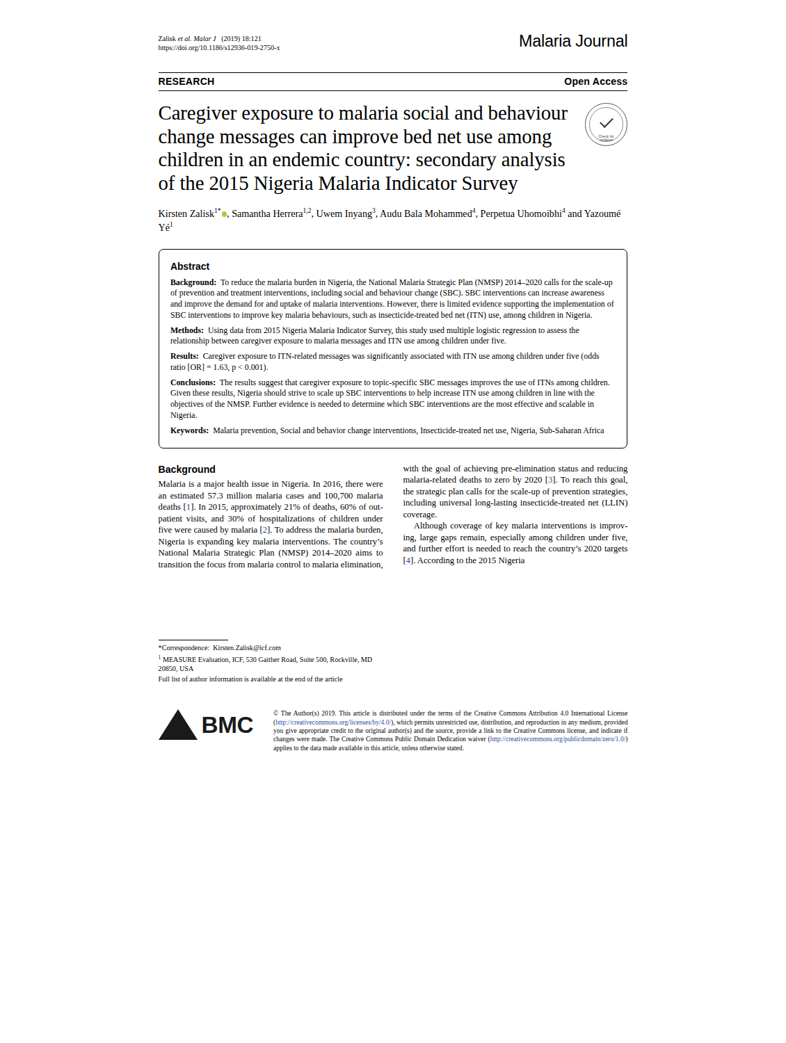Zalisk et al. Malar J (2019) 18:121 https://doi.org/10.1186/s12936-019-2750-x
Malaria Journal
Research
Open Access
Caregiver exposure to malaria social and behaviour change messages can improve bed net use among children in an endemic country: secondary analysis of the 2015 Nigeria Malaria Indicator Survey
Check for
updates
Kirsten Zalisk1* , Samantha Herrera1,2, Uwem Inyang3, Audu Bala Mohammed4, Perpetua Uhomoibhi4 and Yazoumé Yé1
Abstract
Background: To reduce the malaria burden in Nigeria, the National Malaria Strategic Plan (NMSP) 2014–2020 calls for the scale-up of prevention and treatment interventions, including social and behaviour change (SBC). SBC interventions can increase awareness and improve the demand for and uptake of malaria interventions. However, there is limited evidence supporting the implementation of SBC interventions to improve key malaria behaviours, such as insecticide-treated bed net (ITN) use, among children in Nigeria.
Methods: Using data from 2015 Nigeria Malaria Indicator Survey, this study used multiple logistic regression to assess the relationship between caregiver exposure to malaria messages and ITN use among children under five.
Results: Caregiver exposure to ITN-related messages was significantly associated with ITN use among children under five (odds ratio [OR] = 1.63, p < 0.001).
Conclusions: The results suggest that caregiver exposure to topic-specific SBC messages improves the use of ITNs among children. Given these results, Nigeria should strive to scale up SBC interventions to help increase ITN use among children in line with the objectives of the NMSP. Further evidence is needed to determine which SBC interventions are the most effective and scalable in Nigeria.
Keywords: Malaria prevention, Social and behavior change interventions, Insecticide-treated net use, Nigeria, Sub-Saharan Africa
Background
Malaria is a major health issue in Nigeria. In 2016, there were an estimated 57.3 million malaria cases and 100,700 malaria deaths [1]. In 2015, approximately 21% of deaths, 60% of outpatient visits, and 30% of hospitalizations of children under five were caused by malaria [2]. To address the malaria burden, Nigeria is expanding key malaria interventions. The country’s National Malaria Strategic Plan (NMSP) 2014–2020 aims to transition the focus from malaria control to malaria elimination, with the goal of achieving pre-elimination status and reducing malaria-related deaths to zero by 2020 [3]. To reach this goal, the strategic plan calls for the scale-up of prevention strategies, including universal long-lasting insecticide-treated net (LLIN) coverage.
Although coverage of key malaria interventions is improving, large gaps remain, especially among children under five, and further effort is needed to reach the country’s 2020 targets [4]. According to the 2015 Nigeria
*Correspondence: Kirsten.Zalisk@icf.com
1 MEASURE Evaluation, ICF, 530 Gaither Road, Suite 500, Rockville, MD 20850, USA
Full list of author information is available at the end of the article
BMC
© The Author(s) 2019. This article is distributed under the terms of the Creative Commons Attribution 4.0 International License (http://creativecommons.org/licenses/by/4.0/), which permits unrestricted use, distribution, and reproduction in any medium, provided you give appropriate credit to the original author(s) and the source, provide a link to the Creative Commons license, and indicate if changes were made. The Creative Commons Public Domain Dedication waiver (http://creativecommons.org/publicdomain/zero/1.0/) applies to the data made available in this article, unless otherwise stated.